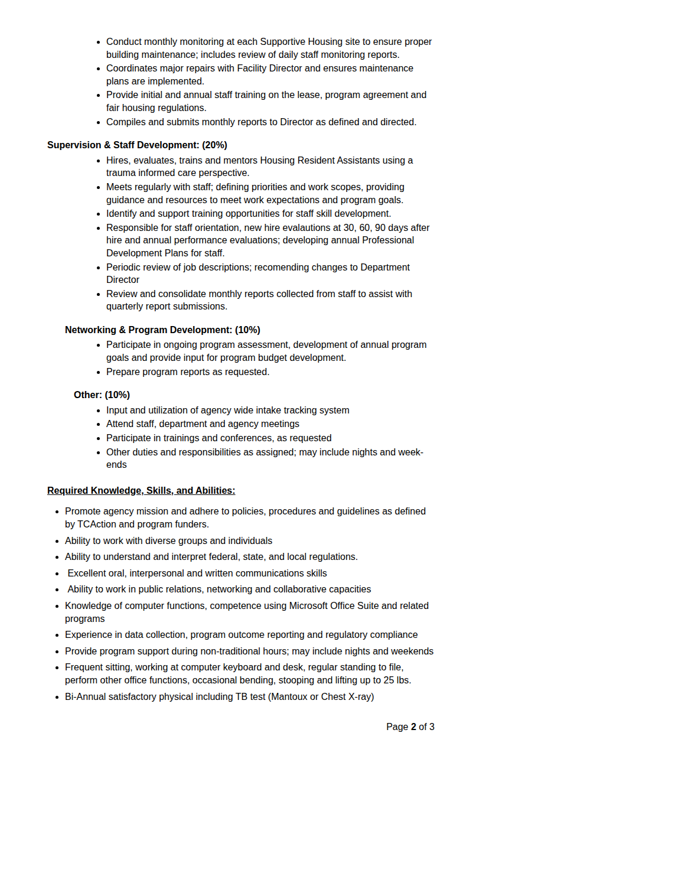Conduct monthly monitoring at each Supportive Housing site to ensure proper building maintenance; includes review of daily staff monitoring reports.
Coordinates major repairs with Facility Director and ensures maintenance plans are implemented.
Provide initial and annual staff training on the lease, program agreement and fair housing regulations.
Compiles and submits monthly reports to Director as defined and directed.
Supervision & Staff Development: (20%)
Hires, evaluates, trains and mentors Housing Resident Assistants using a trauma informed care perspective.
Meets regularly with staff; defining priorities and work scopes, providing guidance and resources to meet work expectations and program goals.
Identify and support training opportunities for staff skill development.
Responsible for staff orientation, new hire evalautions at 30, 60, 90 days after hire and annual performance evaluations; developing annual Professional Development Plans for staff.
Periodic review of job descriptions; recomending changes to Department Director
Review and consolidate monthly reports collected from staff to assist with quarterly report submissions.
Networking & Program Development: (10%)
Participate in ongoing program assessment, development of annual program goals and provide input for program budget development.
Prepare program reports as requested.
Other: (10%)
Input and utilization of agency wide intake tracking system
Attend staff, department and agency meetings
Participate in trainings and conferences, as requested
Other duties and responsibilities as assigned; may include nights and week-ends
Required Knowledge, Skills, and Abilities:
Promote agency mission and adhere to policies, procedures and guidelines as defined by TCAction and program funders.
Ability to work with diverse groups and individuals
Ability to understand and interpret federal, state, and local regulations.
Excellent oral, interpersonal and written communications skills
Ability to work in public relations, networking and collaborative capacities
Knowledge of computer functions, competence using Microsoft Office Suite and related programs
Experience in data collection, program outcome reporting and regulatory compliance
Provide program support during non-traditional hours; may include nights and weekends
Frequent sitting, working at computer keyboard and desk, regular standing to file, perform other office functions, occasional bending, stooping and lifting up to 25 lbs.
Bi-Annual satisfactory physical including TB test (Mantoux or Chest X-ray)
Page 2 of 3